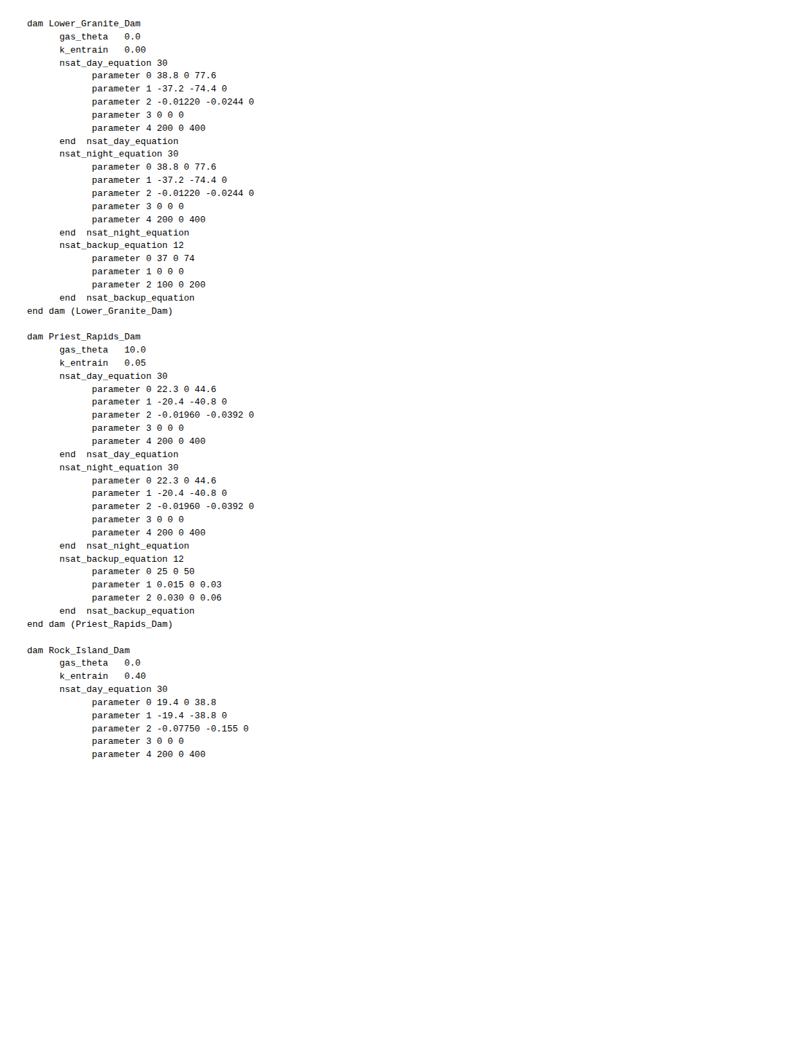dam Lower_Granite_Dam
      gas_theta   0.0
      k_entrain   0.00
      nsat_day_equation 30
            parameter 0 38.8 0 77.6
            parameter 1 -37.2 -74.4 0
            parameter 2 -0.01220 -0.0244 0
            parameter 3 0 0 0
            parameter 4 200 0 400
      end  nsat_day_equation
      nsat_night_equation 30
            parameter 0 38.8 0 77.6
            parameter 1 -37.2 -74.4 0
            parameter 2 -0.01220 -0.0244 0
            parameter 3 0 0 0
            parameter 4 200 0 400
      end  nsat_night_equation
      nsat_backup_equation 12
            parameter 0 37 0 74
            parameter 1 0 0 0
            parameter 2 100 0 200
      end  nsat_backup_equation
end dam (Lower_Granite_Dam)

dam Priest_Rapids_Dam
      gas_theta   10.0
      k_entrain   0.05
      nsat_day_equation 30
            parameter 0 22.3 0 44.6
            parameter 1 -20.4 -40.8 0
            parameter 2 -0.01960 -0.0392 0
            parameter 3 0 0 0
            parameter 4 200 0 400
      end  nsat_day_equation
      nsat_night_equation 30
            parameter 0 22.3 0 44.6
            parameter 1 -20.4 -40.8 0
            parameter 2 -0.01960 -0.0392 0
            parameter 3 0 0 0
            parameter 4 200 0 400
      end  nsat_night_equation
      nsat_backup_equation 12
            parameter 0 25 0 50
            parameter 1 0.015 0 0.03
            parameter 2 0.030 0 0.06
      end  nsat_backup_equation
end dam (Priest_Rapids_Dam)

dam Rock_Island_Dam
      gas_theta   0.0
      k_entrain   0.40
      nsat_day_equation 30
            parameter 0 19.4 0 38.8
            parameter 1 -19.4 -38.8 0
            parameter 2 -0.07750 -0.155 0
            parameter 3 0 0 0
            parameter 4 200 0 400